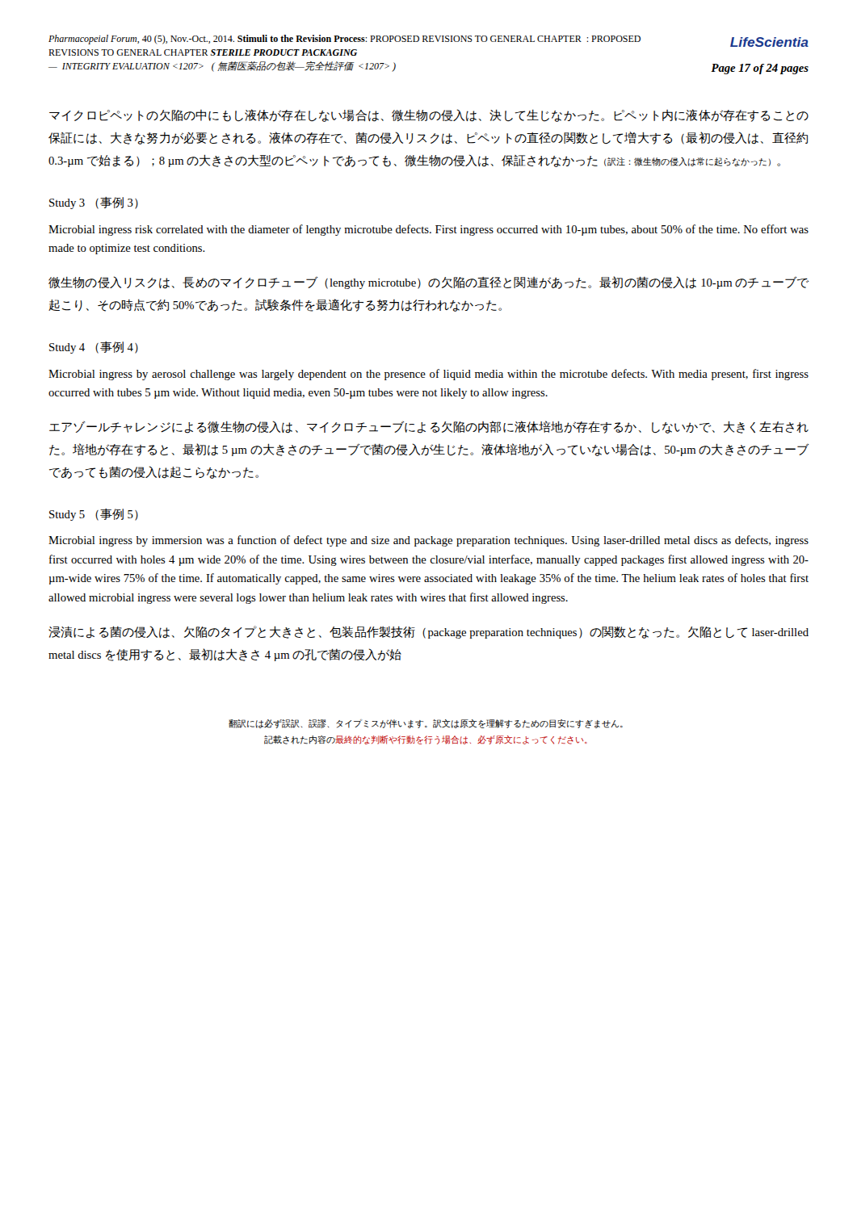Pharmacopeial Forum, 40 (5), Nov.-Oct., 2014. Stimuli to the Revision Process: PROPOSED REVISIONS TO GENERAL CHAPTER : PROPOSED REVISIONS TO GENERAL CHAPTER STERILE PRODUCT PACKAGING
Life Scientia
— INTEGRITY EVALUATION <1207> ( 無菌医薬品の包装―完全性評価 <1207> ) Page 17 of 24 pages
マイクロピペットの欠陥の中にもし液体が存在しない場合は、微生物の侵入は、決して生じなかった。ピペット内に液体が存在することの保証には、大きな努力が必要とされる。液体の存在で、菌の侵入リスクは、ピペットの直径の関数として増大する（最初の侵入は、直径約 0.3-µm で始まる）；8 µm の大きさの大型のピペットであっても、微生物の侵入は、保証されなかった（訳注：微生物の侵入は常に起らなかった）。
Study 3 （事例 3）
Microbial ingress risk correlated with the diameter of lengthy microtube defects. First ingress occurred with 10-µm tubes, about 50% of the time. No effort was made to optimize test conditions.
微生物の侵入リスクは、長めのマイクロチューブ（lengthy microtube）の欠陥の直径と関連があった。最初の菌の侵入は 10-µm のチューブで起こり、その時点で約 50%であった。試験条件を最適化する努力は行われなかった。
Study 4 （事例 4）
Microbial ingress by aerosol challenge was largely dependent on the presence of liquid media within the microtube defects. With media present, first ingress occurred with tubes 5 µm wide. Without liquid media, even 50-µm tubes were not likely to allow ingress.
エアゾールチャレンジによる微生物の侵入は、マイクロチューブによる欠陥の内部に液体培地が存在するか、しないかで、大きく左右された。培地が存在すると、最初は 5 µm の大きさのチューブで菌の侵入が生じた。液体培地が入っていない場合は、50-µm の大きさのチューブであっても菌の侵入は起こらなかった。
Study 5 （事例 5）
Microbial ingress by immersion was a function of defect type and size and package preparation techniques. Using laser-drilled metal discs as defects, ingress first occurred with holes 4 µm wide 20% of the time. Using wires between the closure/vial interface, manually capped packages first allowed ingress with 20-µm-wide wires 75% of the time. If automatically capped, the same wires were associated with leakage 35% of the time. The helium leak rates of holes that first allowed microbial ingress were several logs lower than helium leak rates with wires that first allowed ingress.
浸漬による菌の侵入は、欠陥のタイプと大きさと、包装品作製技術（package preparation techniques）の関数となった。欠陥として laser-drilled metal discs を使用すると、最初は大きさ 4 µm の孔で菌の侵入が始
翻訳には必ず誤訳、誤謬、タイプミスが伴います。訳文は原文を理解するための目安にすぎません。
記載された内容の最終的な判断や行動を行う場合は、必ず原文によってください。